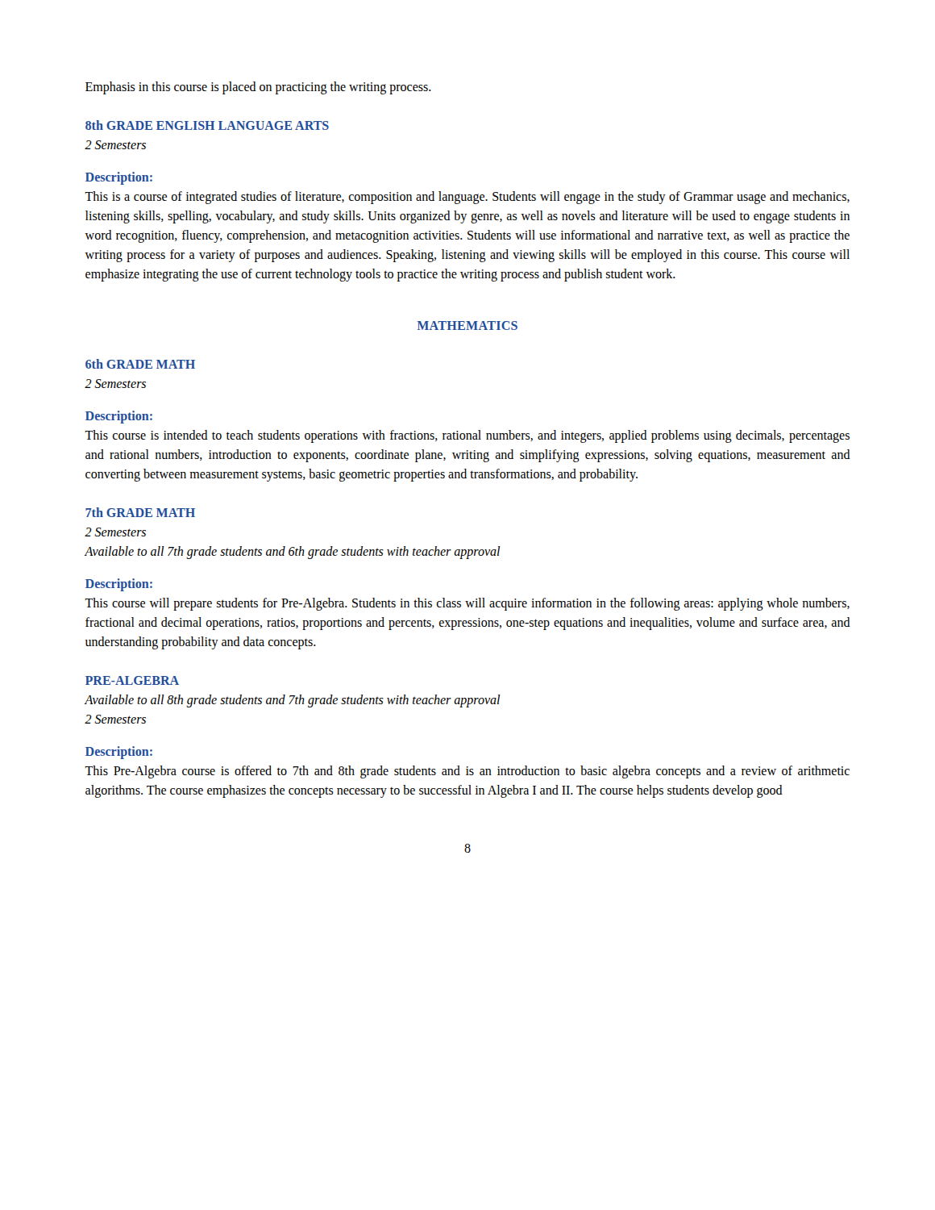Emphasis in this course is placed on practicing the writing process.
8th GRADE ENGLISH LANGUAGE ARTS
2 Semesters
Description:
This is a course of integrated studies of literature, composition and language. Students will engage in the study of Grammar usage and mechanics, listening skills, spelling, vocabulary, and study skills. Units organized by genre, as well as novels and literature will be used to engage students in word recognition, fluency, comprehension, and metacognition activities. Students will use informational and narrative text, as well as practice the writing process for a variety of purposes and audiences. Speaking, listening and viewing skills will be employed in this course. This course will emphasize integrating the use of current technology tools to practice the writing process and publish student work.
MATHEMATICS
6th GRADE MATH
2 Semesters
Description:
This course is intended to teach students operations with fractions, rational numbers, and integers, applied problems using decimals, percentages and rational numbers, introduction to exponents, coordinate plane, writing and simplifying expressions, solving equations, measurement and converting between measurement systems, basic geometric properties and transformations, and probability.
7th GRADE MATH
2 Semesters
Available to all 7th grade students and 6th grade students with teacher approval
Description:
This course will prepare students for Pre-Algebra. Students in this class will acquire information in the following areas: applying whole numbers, fractional and decimal operations, ratios, proportions and percents, expressions, one-step equations and inequalities, volume and surface area, and understanding probability and data concepts.
PRE-ALGEBRA
Available to all 8th grade students and 7th grade students with teacher approval
2 Semesters
Description:
This Pre-Algebra course is offered to 7th and 8th grade students and is an introduction to basic algebra concepts and a review of arithmetic algorithms. The course emphasizes the concepts necessary to be successful in Algebra I and II. The course helps students develop good
8